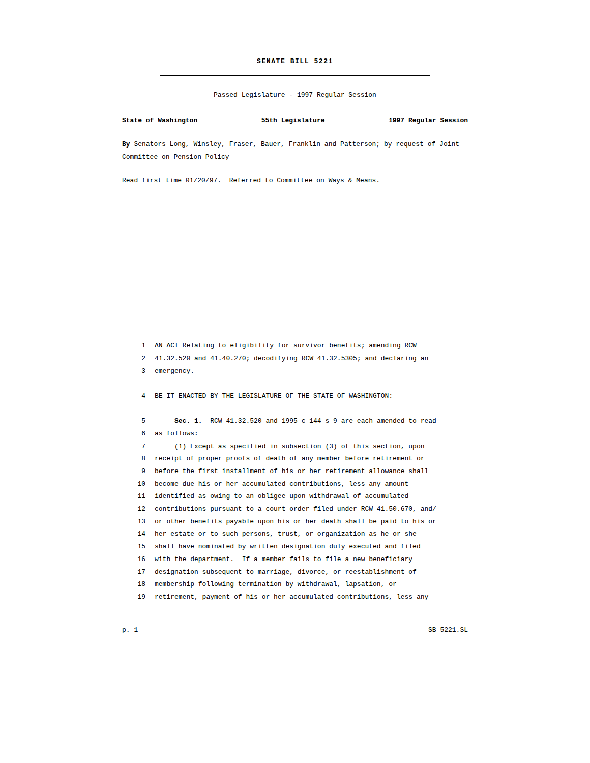SENATE BILL 5221
Passed Legislature - 1997 Regular Session
State of Washington 55th Legislature 1997 Regular Session
By Senators Long, Winsley, Fraser, Bauer, Franklin and Patterson; by request of Joint Committee on Pension Policy
Read first time 01/20/97. Referred to Committee on Ways & Means.
1
AN ACT Relating to eligibility for survivor benefits; amending RCW
2
41.32.520 and 41.40.270; decodifying RCW 41.32.5305; and declaring an
3
emergency.
4
BE IT ENACTED BY THE LEGISLATURE OF THE STATE OF WASHINGTON:
5
Sec. 1. RCW 41.32.520 and 1995 c 144 s 9 are each amended to read
6
as follows:
7
(1) Except as specified in subsection (3) of this section, upon
8
receipt of proper proofs of death of any member before retirement or
9
before the first installment of his or her retirement allowance shall
10
become due his or her accumulated contributions, less any amount
11
identified as owing to an obligee upon withdrawal of accumulated
12
contributions pursuant to a court order filed under RCW 41.50.670, and/
13
or other benefits payable upon his or her death shall be paid to his or
14
her estate or to such persons, trust, or organization as he or she
15
shall have nominated by written designation duly executed and filed
16
with the department. If a member fails to file a new beneficiary
17
designation subsequent to marriage, divorce, or reestablishment of
18
membership following termination by withdrawal, lapsation, or
19
retirement, payment of his or her accumulated contributions, less any
p. 1 SB 5221.SL